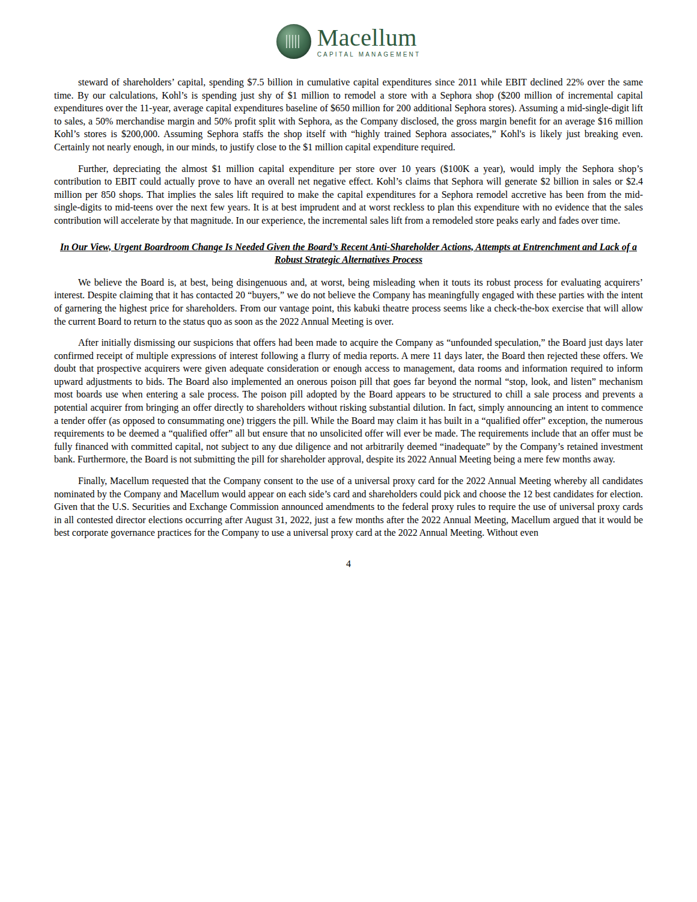Macellum
CAPITAL MANAGEMENT
steward of shareholders’ capital, spending $7.5 billion in cumulative capital expenditures since 2011 while EBIT declined 22% over the same time. By our calculations, Kohl’s is spending just shy of $1 million to remodel a store with a Sephora shop ($200 million of incremental capital expenditures over the 11-year, average capital expenditures baseline of $650 million for 200 additional Sephora stores). Assuming a mid-single-digit lift to sales, a 50% merchandise margin and 50% profit split with Sephora, as the Company disclosed, the gross margin benefit for an average $16 million Kohl’s stores is $200,000. Assuming Sephora staffs the shop itself with “highly trained Sephora associates,” Kohl's is likely just breaking even. Certainly not nearly enough, in our minds, to justify close to the $1 million capital expenditure required.
Further, depreciating the almost $1 million capital expenditure per store over 10 years ($100K a year), would imply the Sephora shop’s contribution to EBIT could actually prove to have an overall net negative effect. Kohl’s claims that Sephora will generate $2 billion in sales or $2.4 million per 850 shops. That implies the sales lift required to make the capital expenditures for a Sephora remodel accretive has been from the mid-single-digits to mid-teens over the next few years. It is at best imprudent and at worst reckless to plan this expenditure with no evidence that the sales contribution will accelerate by that magnitude. In our experience, the incremental sales lift from a remodeled store peaks early and fades over time.
In Our View, Urgent Boardroom Change Is Needed Given the Board’s Recent Anti-Shareholder Actions, Attempts at Entrenchment and Lack of a Robust Strategic Alternatives Process
We believe the Board is, at best, being disingenuous and, at worst, being misleading when it touts its robust process for evaluating acquirers’ interest. Despite claiming that it has contacted 20 “buyers,” we do not believe the Company has meaningfully engaged with these parties with the intent of garnering the highest price for shareholders. From our vantage point, this kabuki theatre process seems like a check-the-box exercise that will allow the current Board to return to the status quo as soon as the 2022 Annual Meeting is over.
After initially dismissing our suspicions that offers had been made to acquire the Company as “unfounded speculation,” the Board just days later confirmed receipt of multiple expressions of interest following a flurry of media reports. A mere 11 days later, the Board then rejected these offers. We doubt that prospective acquirers were given adequate consideration or enough access to management, data rooms and information required to inform upward adjustments to bids. The Board also implemented an onerous poison pill that goes far beyond the normal “stop, look, and listen” mechanism most boards use when entering a sale process. The poison pill adopted by the Board appears to be structured to chill a sale process and prevents a potential acquirer from bringing an offer directly to shareholders without risking substantial dilution. In fact, simply announcing an intent to commence a tender offer (as opposed to consummating one) triggers the pill. While the Board may claim it has built in a “qualified offer” exception, the numerous requirements to be deemed a “qualified offer” all but ensure that no unsolicited offer will ever be made. The requirements include that an offer must be fully financed with committed capital, not subject to any due diligence and not arbitrarily deemed “inadequate” by the Company’s retained investment bank. Furthermore, the Board is not submitting the pill for shareholder approval, despite its 2022 Annual Meeting being a mere few months away.
Finally, Macellum requested that the Company consent to the use of a universal proxy card for the 2022 Annual Meeting whereby all candidates nominated by the Company and Macellum would appear on each side’s card and shareholders could pick and choose the 12 best candidates for election. Given that the U.S. Securities and Exchange Commission announced amendments to the federal proxy rules to require the use of universal proxy cards in all contested director elections occurring after August 31, 2022, just a few months after the 2022 Annual Meeting, Macellum argued that it would be best corporate governance practices for the Company to use a universal proxy card at the 2022 Annual Meeting. Without even
4